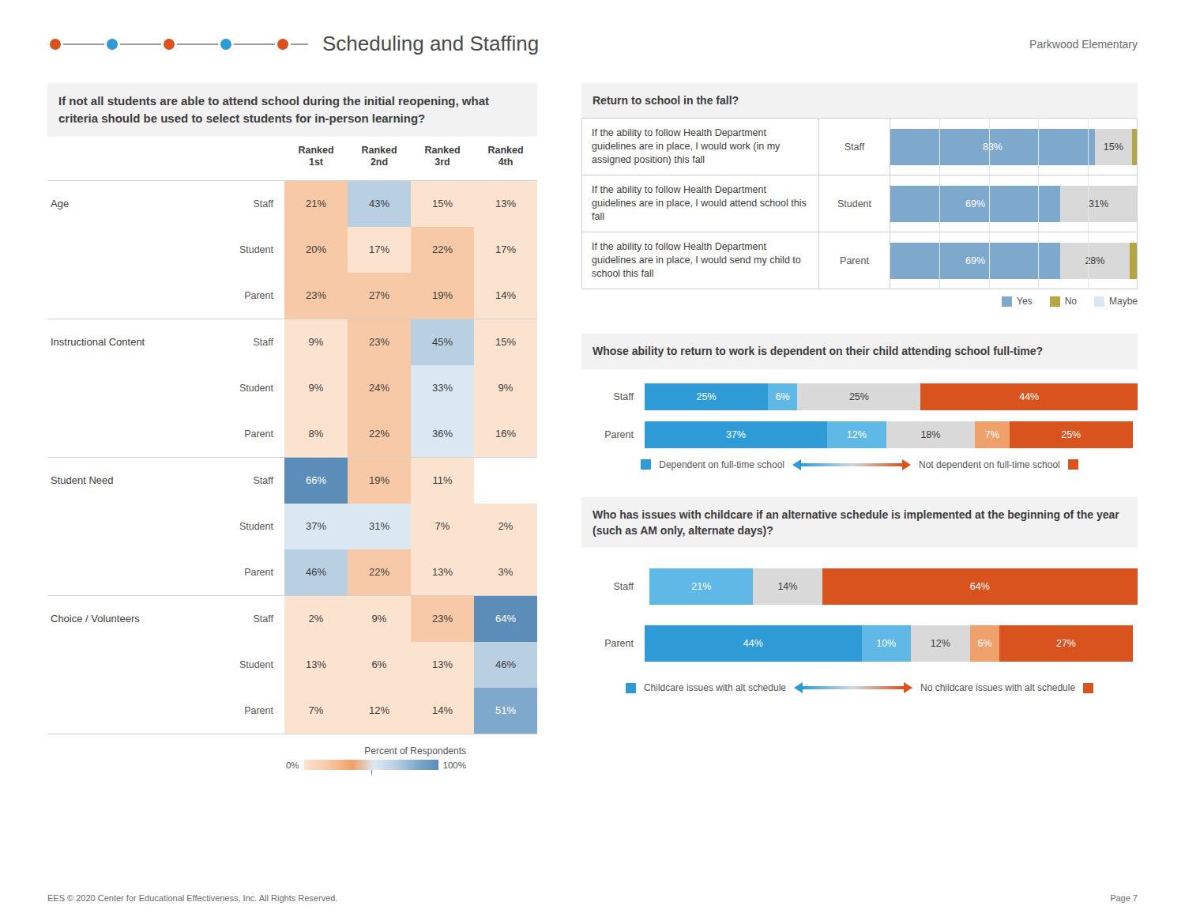Scheduling and Staffing
Parkwood Elementary
If not all students are able to attend school during the initial reopening, what criteria should be used to select students for in-person learning?
| | | Ranked 1st | Ranked 2nd | Ranked 3rd | Ranked 4th |
| --- | --- | --- | --- | --- | --- |
| Age | Staff | 21% | 43% | 15% | 13% |
| | Student | 20% | 17% | 22% | 17% |
| | Parent | 23% | 27% | 19% | 14% |
| Instructional Content | Staff | 9% | 23% | 45% | 15% |
| | Student | 9% | 24% | 33% | 9% |
| | Parent | 8% | 22% | 36% | 16% |
| Student Need | Staff | 66% | 19% | 11% | |
| | Student | 37% | 31% | 7% | 2% |
| | Parent | 46% | 22% | 13% | 3% |
| Choice / Volunteers | Staff | 2% | 9% | 23% | 64% |
| | Student | 13% | 6% | 13% | 46% |
| | Parent | 7% | 12% | 14% | 51% |
Percent of Respondents
0% 100%
Return to school in the fall?
| If the ability to follow Health Department guidelines are in place, I would work (in my assigned position) this fall | Staff | 83% 15% |
| If the ability to follow Health Department guidelines are in place, I would attend school this fall | Student | 69% 31% |
| If the ability to follow Health Department guidelines are in place, I would send my child to school this fall | Parent | 69% 28% |
Yes No Maybe
Whose ability to return to work is dependent on their child attending school full-time?
Staff
25%
6%
25%
44%
Parent
37%
12%
18%
7%
25%
Dependent on full-time school Not dependent on full-time school
Who has issues with childcare if an alternative schedule is implemented at the beginning of the year (such as AM only, alternate days)?
Staff
21%
14%
64%
Parent
44%
10%
12%
6%
27%
Childcare issues with alt schedule No childcare issues with alt schedule
EES © 2020 Center for Educational Effectiveness, Inc. All Rights Reserved.
Page 7